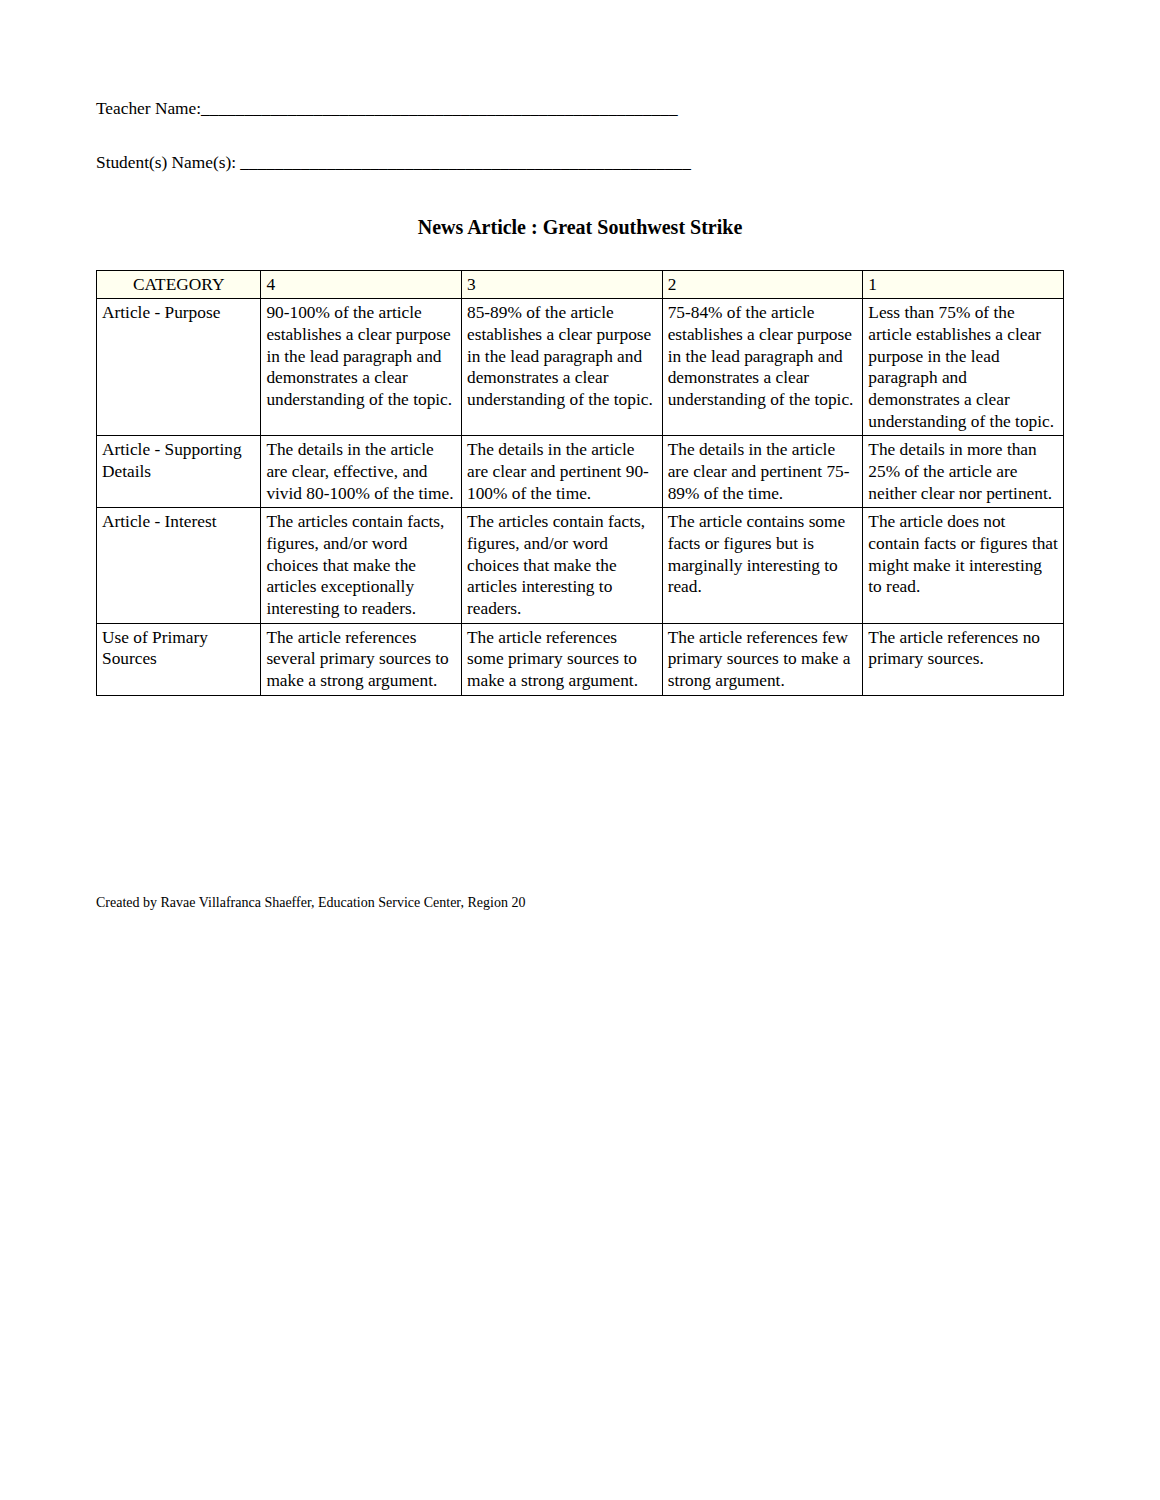Teacher Name:_______________________________________________________
Student(s) Name(s): ____________________________________________________
News Article : Great Southwest Strike
| CATEGORY | 4 | 3 | 2 | 1 |
| --- | --- | --- | --- | --- |
| Article - Purpose | 90-100% of the article establishes a clear purpose in the lead paragraph and demonstrates a clear understanding of the topic. | 85-89% of the article establishes a clear purpose in the lead paragraph and demonstrates a clear understanding of the topic. | 75-84% of the article establishes a clear purpose in the lead paragraph and demonstrates a clear understanding of the topic. | Less than 75% of the article establishes a clear purpose in the lead paragraph and demonstrates a clear understanding of the topic. |
| Article - Supporting Details | The details in the article are clear, effective, and vivid 80-100% of the time. | The details in the article are clear and pertinent 90-100% of the time. | The details in the article are clear and pertinent 75-89% of the time. | The details in more than 25% of the article are neither clear nor pertinent. |
| Article - Interest | The articles contain facts, figures, and/or word choices that make the articles exceptionally interesting to readers. | The articles contain facts, figures, and/or word choices that make the articles interesting to readers. | The article contains some facts or figures but is marginally interesting to read. | The article does not contain facts or figures that might make it interesting to read. |
| Use of Primary Sources | The article references several primary sources to make a strong argument. | The article references some primary sources to make a strong argument. | The article references few primary sources to make a strong argument. | The article references no primary sources. |
Created by Ravae Villafranca Shaeffer, Education Service Center, Region 20